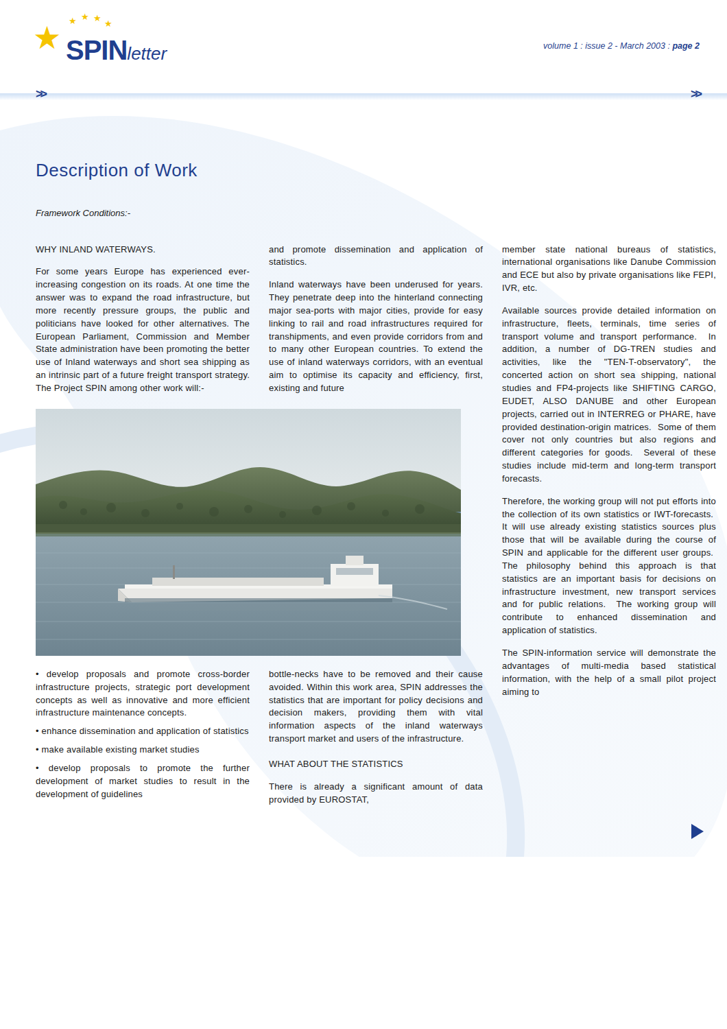★ ★ ★ ★ ★
SPINletter
volume 1 : issue 2 - March 2003 : page 2
>>
>>
Description of Work
Framework Conditions:-
WHY INLAND WATERWAYS.
For some years Europe has experienced ever-increasing congestion on its roads. At one time the answer was to expand the road infrastructure, but more recently pressure groups, the public and politicians have looked for other alternatives. The European Parliament, Commission and Member State administration have been promoting the better use of Inland waterways and short sea shipping as an intrinsic part of a future freight transport strategy. The Project SPIN among other work will:-
and promote dissemination and application of statistics.
Inland waterways have been underused for years. They penetrate deep into the hinterland connecting major sea-ports with major cities, provide for easy linking to rail and road infrastructures required for transhipments, and even provide corridors from and to many other European countries. To extend the use of inland waterways corridors, with an eventual aim to optimise its capacity and efficiency, first, existing and future
• develop proposals and promote cross-border infrastructure projects, strategic port development concepts as well as innovative and more efficient infrastructure maintenance concepts.
• enhance dissemination and application of statistics
• make available existing market studies
• develop proposals to promote the further development of market studies to result in the development of guidelines
bottle-necks have to be removed and their cause avoided. Within this work area, SPIN addresses the statistics that are important for policy decisions and decision makers, providing them with vital information aspects of the inland waterways transport market and users of the infrastructure.
WHAT ABOUT THE STATISTICS
There is already a significant amount of data provided by EUROSTAT,
member state national bureaus of statistics, international organisations like Danube Commission and ECE but also by private organisations like FEPI, IVR, etc.
Available sources provide detailed information on infrastructure, fleets, terminals, time series of transport volume and transport performance. In addition, a number of DG-TREN studies and activities, like the "TEN-T-observatory", the concerted action on short sea shipping, national studies and FP4-projects like SHIFTING CARGO, EUDET, ALSO DANUBE and other European projects, carried out in INTERREG or PHARE, have provided destination-origin matrices. Some of them cover not only countries but also regions and different categories for goods. Several of these studies include mid-term and long-term transport forecasts.
Therefore, the working group will not put efforts into the collection of its own statistics or IWT-forecasts. It will use already existing statistics sources plus those that will be available during the course of SPIN and applicable for the different user groups. The philosophy behind this approach is that statistics are an important basis for decisions on infrastructure investment, new transport services and for public relations. The working group will contribute to enhanced dissemination and application of statistics.
The SPIN-information service will demonstrate the advantages of multi-media based statistical information, with the help of a small pilot project aiming to